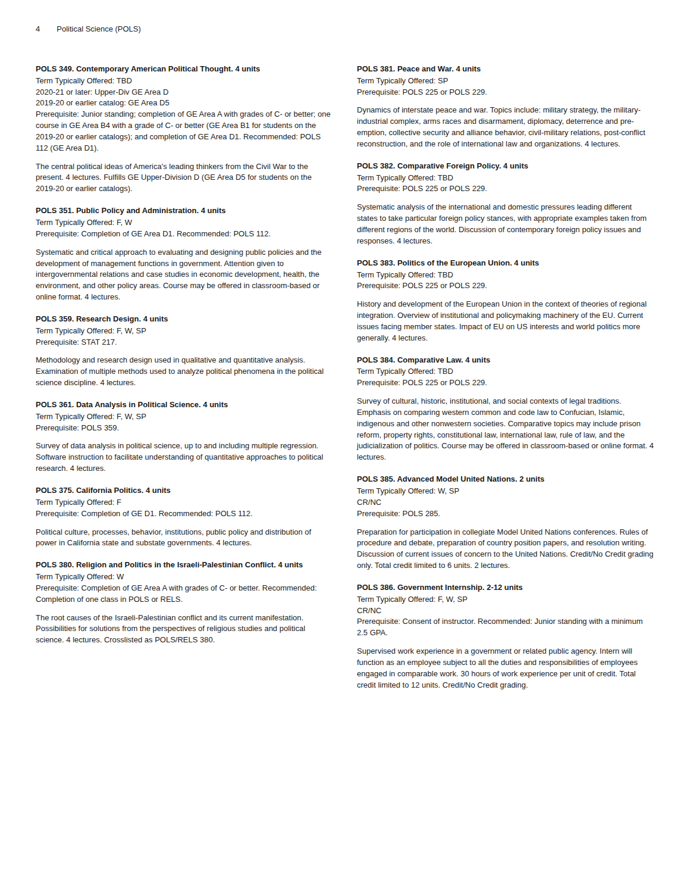4 Political Science (POLS)
POLS 349. Contemporary American Political Thought. 4 units
Term Typically Offered: TBD
2020-21 or later: Upper-Div GE Area D
2019-20 or earlier catalog: GE Area D5
Prerequisite: Junior standing; completion of GE Area A with grades of C- or better; one course in GE Area B4 with a grade of C- or better (GE Area B1 for students on the 2019-20 or earlier catalogs); and completion of GE Area D1. Recommended: POLS 112 (GE Area D1).
The central political ideas of America's leading thinkers from the Civil War to the present. 4 lectures. Fulfills GE Upper-Division D (GE Area D5 for students on the 2019-20 or earlier catalogs).
POLS 351. Public Policy and Administration. 4 units
Term Typically Offered: F, W
Prerequisite: Completion of GE Area D1. Recommended: POLS 112.
Systematic and critical approach to evaluating and designing public policies and the development of management functions in government. Attention given to intergovernmental relations and case studies in economic development, health, the environment, and other policy areas. Course may be offered in classroom-based or online format. 4 lectures.
POLS 359. Research Design. 4 units
Term Typically Offered: F, W, SP
Prerequisite: STAT 217.
Methodology and research design used in qualitative and quantitative analysis. Examination of multiple methods used to analyze political phenomena in the political science discipline. 4 lectures.
POLS 361. Data Analysis in Political Science. 4 units
Term Typically Offered: F, W, SP
Prerequisite: POLS 359.
Survey of data analysis in political science, up to and including multiple regression. Software instruction to facilitate understanding of quantitative approaches to political research. 4 lectures.
POLS 375. California Politics. 4 units
Term Typically Offered: F
Prerequisite: Completion of GE D1. Recommended: POLS 112.
Political culture, processes, behavior, institutions, public policy and distribution of power in California state and substate governments. 4 lectures.
POLS 380. Religion and Politics in the Israeli-Palestinian Conflict. 4 units
Term Typically Offered: W
Prerequisite: Completion of GE Area A with grades of C- or better. Recommended: Completion of one class in POLS or RELS.
The root causes of the Israeli-Palestinian conflict and its current manifestation. Possibilities for solutions from the perspectives of religious studies and political science. 4 lectures. Crosslisted as POLS/RELS 380.
POLS 381. Peace and War. 4 units
Term Typically Offered: SP
Prerequisite: POLS 225 or POLS 229.
Dynamics of interstate peace and war. Topics include: military strategy, the military-industrial complex, arms races and disarmament, diplomacy, deterrence and pre-emption, collective security and alliance behavior, civil-military relations, post-conflict reconstruction, and the role of international law and organizations. 4 lectures.
POLS 382. Comparative Foreign Policy. 4 units
Term Typically Offered: TBD
Prerequisite: POLS 225 or POLS 229.
Systematic analysis of the international and domestic pressures leading different states to take particular foreign policy stances, with appropriate examples taken from different regions of the world. Discussion of contemporary foreign policy issues and responses. 4 lectures.
POLS 383. Politics of the European Union. 4 units
Term Typically Offered: TBD
Prerequisite: POLS 225 or POLS 229.
History and development of the European Union in the context of theories of regional integration. Overview of institutional and policymaking machinery of the EU. Current issues facing member states. Impact of EU on US interests and world politics more generally. 4 lectures.
POLS 384. Comparative Law. 4 units
Term Typically Offered: TBD
Prerequisite: POLS 225 or POLS 229.
Survey of cultural, historic, institutional, and social contexts of legal traditions. Emphasis on comparing western common and code law to Confucian, Islamic, indigenous and other nonwestern societies. Comparative topics may include prison reform, property rights, constitutional law, international law, rule of law, and the judicialization of politics. Course may be offered in classroom-based or online format. 4 lectures.
POLS 385. Advanced Model United Nations. 2 units
Term Typically Offered: W, SP
CR/NC
Prerequisite: POLS 285.
Preparation for participation in collegiate Model United Nations conferences. Rules of procedure and debate, preparation of country position papers, and resolution writing. Discussion of current issues of concern to the United Nations. Credit/No Credit grading only. Total credit limited to 6 units. 2 lectures.
POLS 386. Government Internship. 2-12 units
Term Typically Offered: F, W, SP
CR/NC
Prerequisite: Consent of instructor. Recommended: Junior standing with a minimum 2.5 GPA.
Supervised work experience in a government or related public agency. Intern will function as an employee subject to all the duties and responsibilities of employees engaged in comparable work. 30 hours of work experience per unit of credit. Total credit limited to 12 units. Credit/No Credit grading.